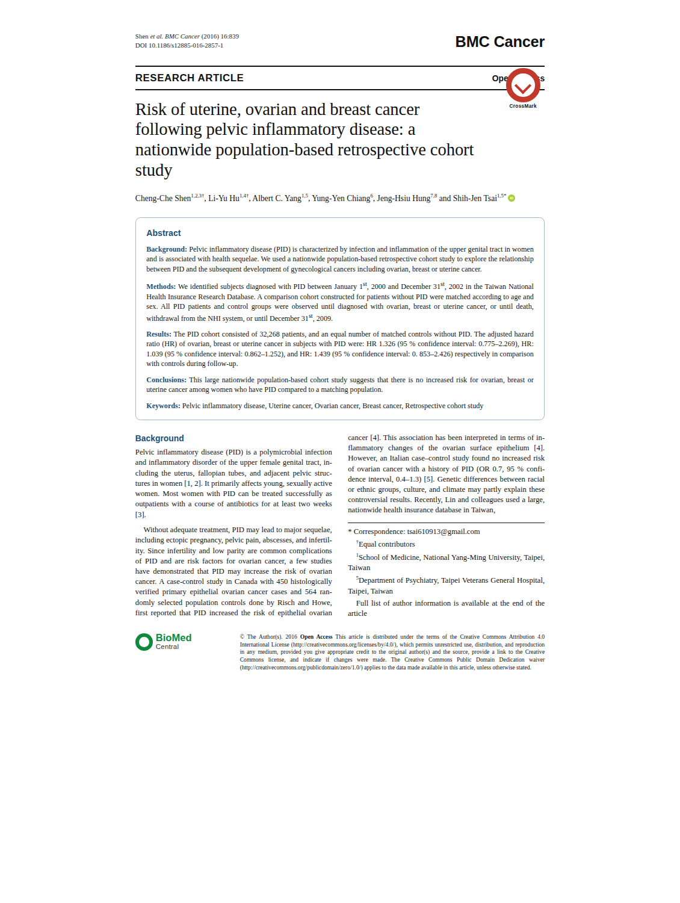Shen et al. BMC Cancer (2016) 16:839
DOI 10.1186/s12885-016-2857-1
BMC Cancer
Research Article
Open Access
CrossMark
Risk of uterine, ovarian and breast cancer following pelvic inflammatory disease: a nationwide population-based retrospective cohort study
Cheng-Che Shen1,2,3†, Li-Yu Hu1,4†, Albert C. Yang1,5, Yung-Yen Chiang6, Jeng-Hsiu Hung7,8 and Shih-Jen Tsai1,5*
Abstract
Background: Pelvic inflammatory disease (PID) is characterized by infection and inflammation of the upper genital tract in women and is associated with health sequelae. We used a nationwide population-based retrospective cohort study to explore the relationship between PID and the subsequent development of gynecological cancers including ovarian, breast or uterine cancer.
Methods: We identified subjects diagnosed with PID between January 1st, 2000 and December 31st, 2002 in the Taiwan National Health Insurance Research Database. A comparison cohort constructed for patients without PID were matched according to age and sex. All PID patients and control groups were observed until diagnosed with ovarian, breast or uterine cancer, or until death, withdrawal from the NHI system, or until December 31st, 2009.
Results: The PID cohort consisted of 32,268 patients, and an equal number of matched controls without PID. The adjusted hazard ratio (HR) of ovarian, breast or uterine cancer in subjects with PID were: HR 1.326 (95 % confidence interval: 0.775–2.269), HR: 1.039 (95 % confidence interval: 0.862–1.252), and HR: 1.439 (95 % confidence interval: 0. 853–2.426) respectively in comparison with controls during follow-up.
Conclusions: This large nationwide population-based cohort study suggests that there is no increased risk for ovarian, breast or uterine cancer among women who have PID compared to a matching population.
Keywords: Pelvic inflammatory disease, Uterine cancer, Ovarian cancer, Breast cancer, Retrospective cohort study
Background
Pelvic inflammatory disease (PID) is a polymicrobial infection and inflammatory disorder of the upper female genital tract, including the uterus, fallopian tubes, and adjacent pelvic structures in women [1, 2]. It primarily affects young, sexually active women. Most women with PID can be treated successfully as outpatients with a course of antibiotics for at least two weeks [3].
Without adequate treatment, PID may lead to major sequelae, including ectopic pregnancy, pelvic pain, abscesses, and infertility. Since infertility and low parity are common complications of PID and are risk factors for ovarian cancer, a few studies have demonstrated that PID may increase the risk of ovarian cancer. A case-control study in Canada with 450 histologically verified primary epithelial ovarian cancer cases and 564 randomly selected population controls done by Risch and Howe, first reported that PID increased the risk of epithelial ovarian cancer [4]. This association has been interpreted in terms of inflammatory changes of the ovarian surface epithelium [4]. However, an Italian case–control study found no increased risk of ovarian cancer with a history of PID (OR 0.7, 95 % confidence interval, 0.4–1.3) [5]. Genetic differences between racial or ethnic groups, culture, and climate may partly explain these controversial results. Recently, Lin and colleagues used a large, nationwide health insurance database in Taiwan,
* Correspondence: tsai610913@gmail.com
†Equal contributors
1School of Medicine, National Yang-Ming University, Taipei, Taiwan
5Department of Psychiatry, Taipei Veterans General Hospital, Taipei, Taiwan
Full list of author information is available at the end of the article
BioMedCentral
© The Author(s). 2016 Open Access This article is distributed under the terms of the Creative Commons Attribution 4.0 International License (http://creativecommons.org/licenses/by/4.0/), which permits unrestricted use, distribution, and reproduction in any medium, provided you give appropriate credit to the original author(s) and the source, provide a link to the Creative Commons license, and indicate if changes were made. The Creative Commons Public Domain Dedication waiver (http://creativecommons.org/publicdomain/zero/1.0/) applies to the data made available in this article, unless otherwise stated.